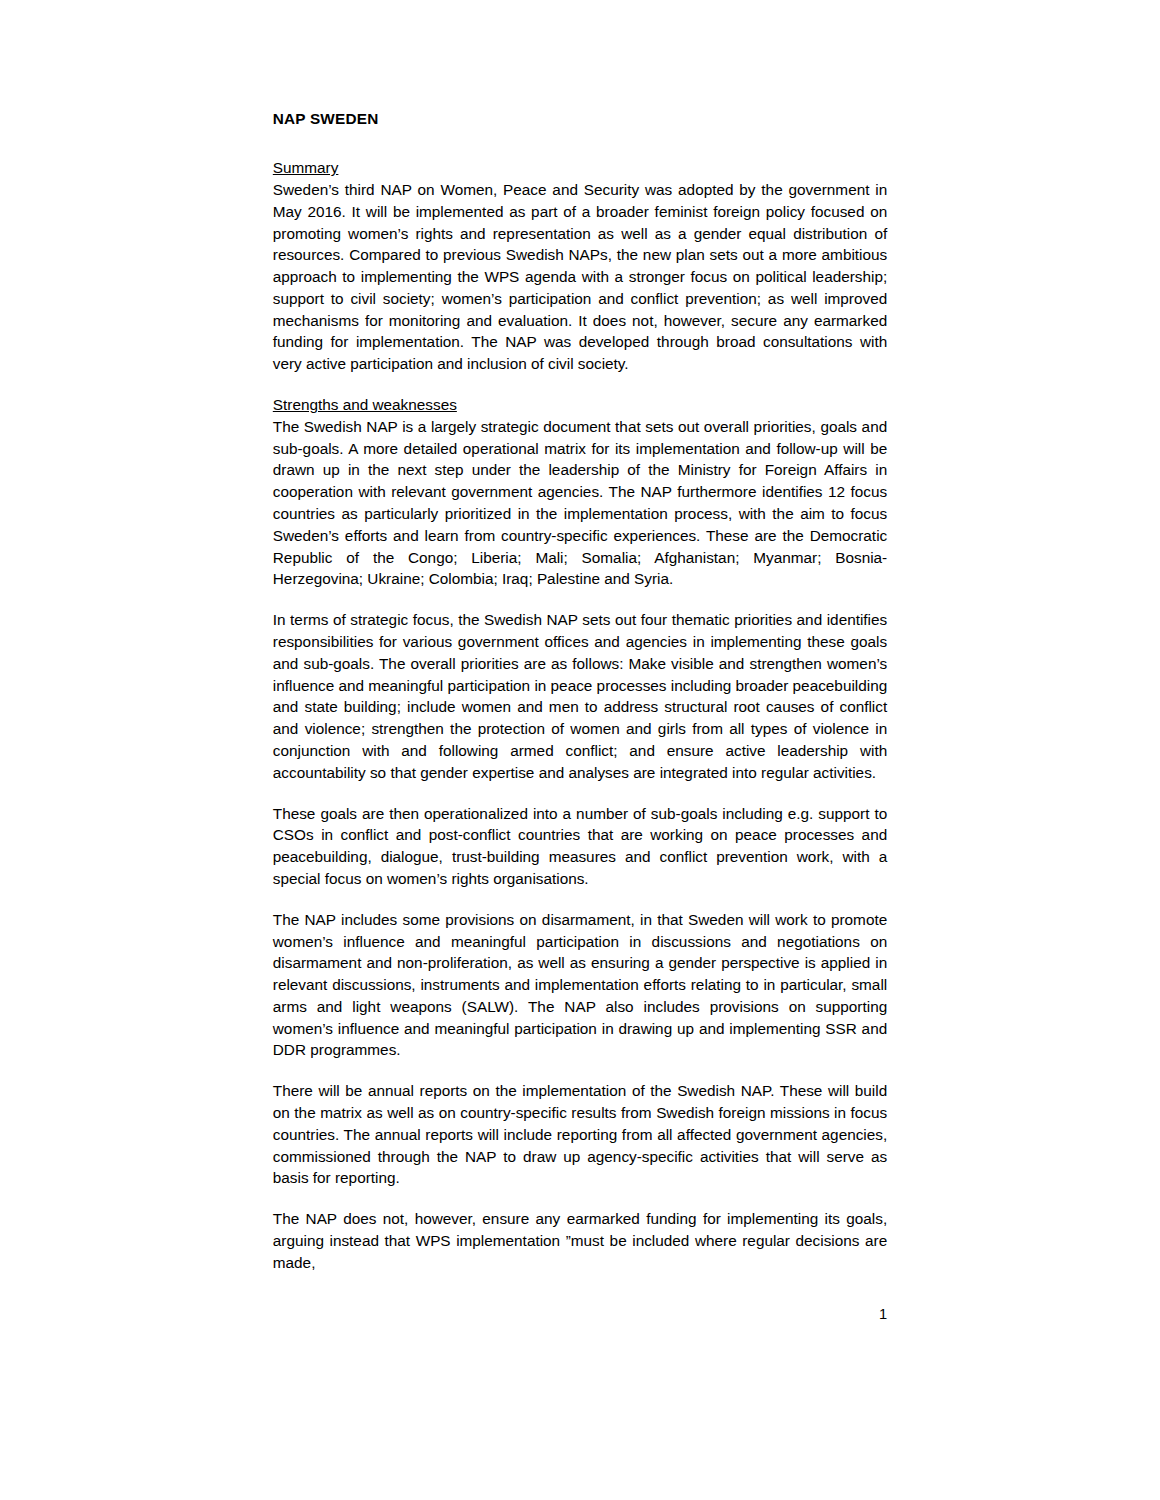NAP SWEDEN
Summary
Sweden’s third NAP on Women, Peace and Security was adopted by the government in May 2016. It will be implemented as part of a broader feminist foreign policy focused on promoting women’s rights and representation as well as a gender equal distribution of resources. Compared to previous Swedish NAPs, the new plan sets out a more ambitious approach to implementing the WPS agenda with a stronger focus on political leadership; support to civil society; women’s participation and conflict prevention; as well improved mechanisms for monitoring and evaluation. It does not, however, secure any earmarked funding for implementation. The NAP was developed through broad consultations with very active participation and inclusion of civil society.
Strengths and weaknesses
The Swedish NAP is a largely strategic document that sets out overall priorities, goals and sub-goals. A more detailed operational matrix for its implementation and follow-up will be drawn up in the next step under the leadership of the Ministry for Foreign Affairs in cooperation with relevant government agencies. The NAP furthermore identifies 12 focus countries as particularly prioritized in the implementation process, with the aim to focus Sweden’s efforts and learn from country-specific experiences. These are the Democratic Republic of the Congo; Liberia; Mali; Somalia; Afghanistan; Myanmar; Bosnia-Herzegovina; Ukraine; Colombia; Iraq; Palestine and Syria.
In terms of strategic focus, the Swedish NAP sets out four thematic priorities and identifies responsibilities for various government offices and agencies in implementing these goals and sub-goals. The overall priorities are as follows: Make visible and strengthen women’s influence and meaningful participation in peace processes including broader peacebuilding and state building; include women and men to address structural root causes of conflict and violence; strengthen the protection of women and girls from all types of violence in conjunction with and following armed conflict; and ensure active leadership with accountability so that gender expertise and analyses are integrated into regular activities.
These goals are then operationalized into a number of sub-goals including e.g. support to CSOs in conflict and post-conflict countries that are working on peace processes and peacebuilding, dialogue, trust-building measures and conflict prevention work, with a special focus on women’s rights organisations.
The NAP includes some provisions on disarmament, in that Sweden will work to promote women’s influence and meaningful participation in discussions and negotiations on disarmament and non-proliferation, as well as ensuring a gender perspective is applied in relevant discussions, instruments and implementation efforts relating to in particular, small arms and light weapons (SALW). The NAP also includes provisions on supporting women’s influence and meaningful participation in drawing up and implementing SSR and DDR programmes.
There will be annual reports on the implementation of the Swedish NAP. These will build on the matrix as well as on country-specific results from Swedish foreign missions in focus countries. The annual reports will include reporting from all affected government agencies, commissioned through the NAP to draw up agency-specific activities that will serve as basis for reporting.
The NAP does not, however, ensure any earmarked funding for implementing its goals, arguing instead that WPS implementation ”must be included where regular decisions are made,
1